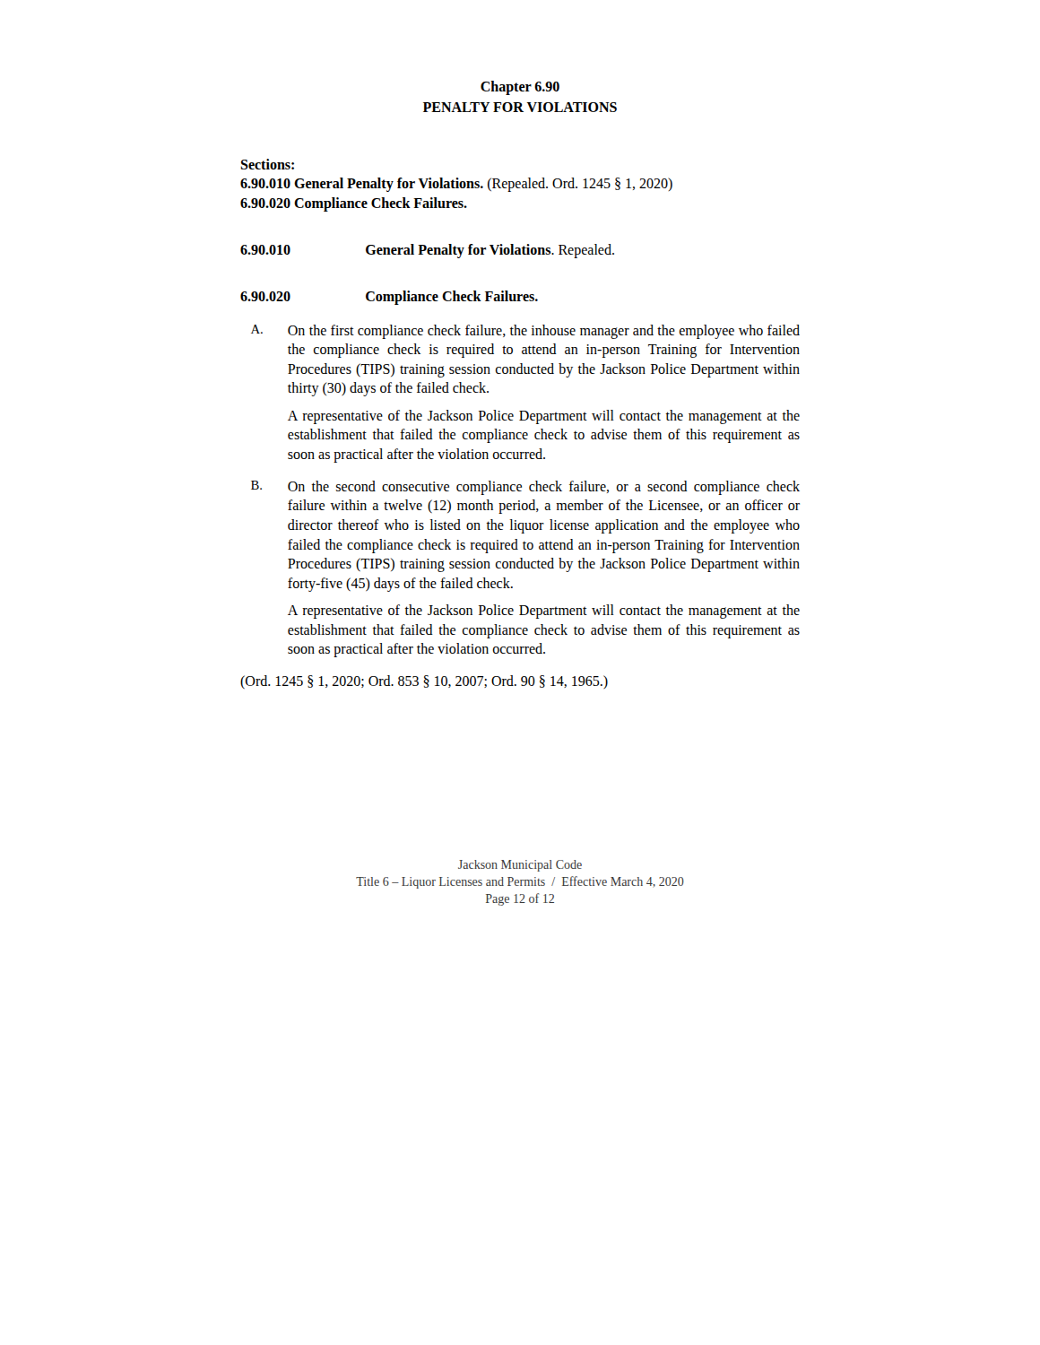Chapter 6.90 PENALTY FOR VIOLATIONS
Sections:
6.90.010 General Penalty for Violations. (Repealed. Ord. 1245 § 1, 2020)
6.90.020 Compliance Check Failures.
6.90.010 General Penalty for Violations. Repealed.
6.90.020 Compliance Check Failures.
A.
On the first compliance check failure, the inhouse manager and the employee who failed the compliance check is required to attend an in-person Training for Intervention Procedures (TIPS) training session conducted by the Jackson Police Department within thirty (30) days of the failed check.
A representative of the Jackson Police Department will contact the management at the establishment that failed the compliance check to advise them of this requirement as soon as practical after the violation occurred.
B.
On the second consecutive compliance check failure, or a second compliance check failure within a twelve (12) month period, a member of the Licensee, or an officer or director thereof who is listed on the liquor license application and the employee who failed the compliance check is required to attend an in-person Training for Intervention Procedures (TIPS) training session conducted by the Jackson Police Department within forty-five (45) days of the failed check.
A representative of the Jackson Police Department will contact the management at the establishment that failed the compliance check to advise them of this requirement as soon as practical after the violation occurred.
(Ord. 1245 § 1, 2020; Ord. 853 § 10, 2007; Ord. 90 § 14, 1965.)
Jackson Municipal Code
Title 6 – Liquor Licenses and Permits / Effective March 4, 2020
Page 12 of 12